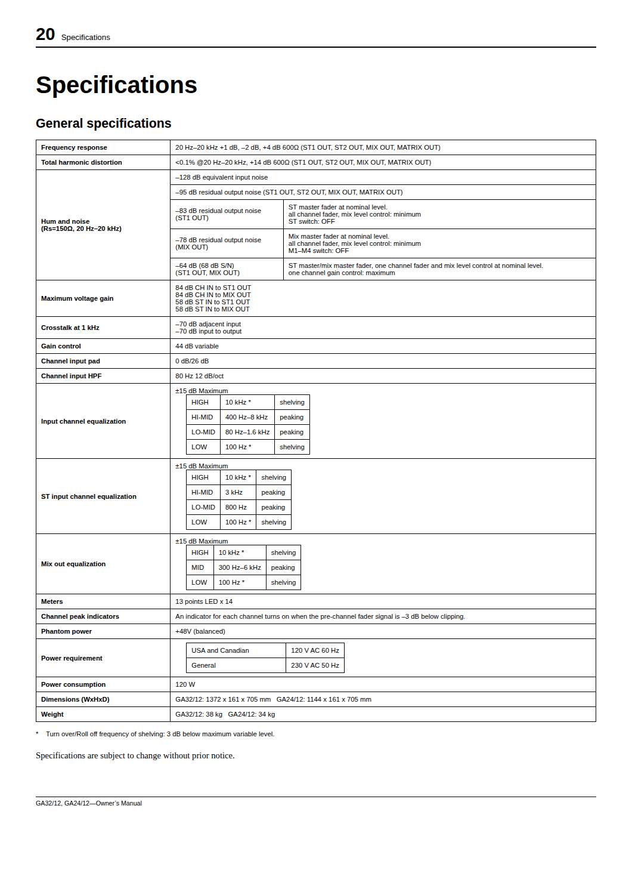20 Specifications
Specifications
General specifications
| Frequency response | 20 Hz–20 kHz +1 dB, –2 dB, +4 dB 600Ω (ST1 OUT, ST2 OUT, MIX OUT, MATRIX OUT) |
| Total harmonic distortion | <0.1% @20 Hz–20 kHz, +14 dB 600Ω (ST1 OUT, ST2 OUT, MIX OUT, MATRIX OUT) |
| Hum and noise (Rs=150Ω, 20 Hz–20 kHz) | –128 dB equivalent input noise |
| –95 dB residual output noise (ST1 OUT, ST2 OUT, MIX OUT, MATRIX OUT) |
| –83 dB residual output noise (ST1 OUT) | ST master fader at nominal level. all channel fader, mix level control: minimum ST switch: OFF |
| –78 dB residual output noise (MIX OUT) | Mix master fader at nominal level. all channel fader, mix level control: minimum M1–M4 switch: OFF |
| –64 dB (68 dB S/N) (ST1 OUT, MIX OUT) | ST master/mix master fader, one channel fader and mix level control at nominal level. one channel gain control: maximum |
| Maximum voltage gain | 84 dB CH IN to ST1 OUT 84 dB CH IN to MIX OUT 58 dB ST IN to ST1 OUT 58 dB ST IN to MIX OUT |
| Crosstalk at 1 kHz | –70 dB adjacent input –70 dB input to output |
| Gain control | 44 dB variable |
| Channel input pad | 0 dB/26 dB |
| Channel input HPF | 80 Hz 12 dB/oct |
| Input channel equalization | ±15 dB Maximum / HIGH / 10 kHz * / shelving / / HI-MID / 400 Hz–8 kHz / peaking / / LO-MID / 80 Hz–1.6 kHz / peaking / / LOW / 100 Hz * / shelving / |
| ST input channel equalization | ±15 dB Maximum / HIGH / 10 kHz * / shelving / / HI-MID / 3 kHz / peaking / / LO-MID / 800 Hz / peaking / / LOW / 100 Hz * / shelving / |
| Mix out equalization | ±15 dB Maximum / HIGH / 10 kHz * / shelving / / MID / 300 Hz–6 kHz / peaking / / LOW / 100 Hz * / shelving / |
| Meters | 13 points LED x 14 |
| Channel peak indicators | An indicator for each channel turns on when the pre-channel fader signal is –3 dB below clipping. |
| Phantom power | +48V (balanced) |
| Power requirement | / USA and Canadian / 120 V AC 60 Hz / / General / 230 V AC 50 Hz / |
| Power consumption | 120 W |
| Dimensions (WxHxD) | GA32/12: 1372 x 161 x 705 mm GA24/12: 1144 x 161 x 705 mm |
| Weight | GA32/12: 38 kg GA24/12: 34 kg |
* Turn over/Roll off frequency of shelving: 3 dB below maximum variable level.
Specifications are subject to change without prior notice.
GA32/12, GA24/12—Owner’s Manual